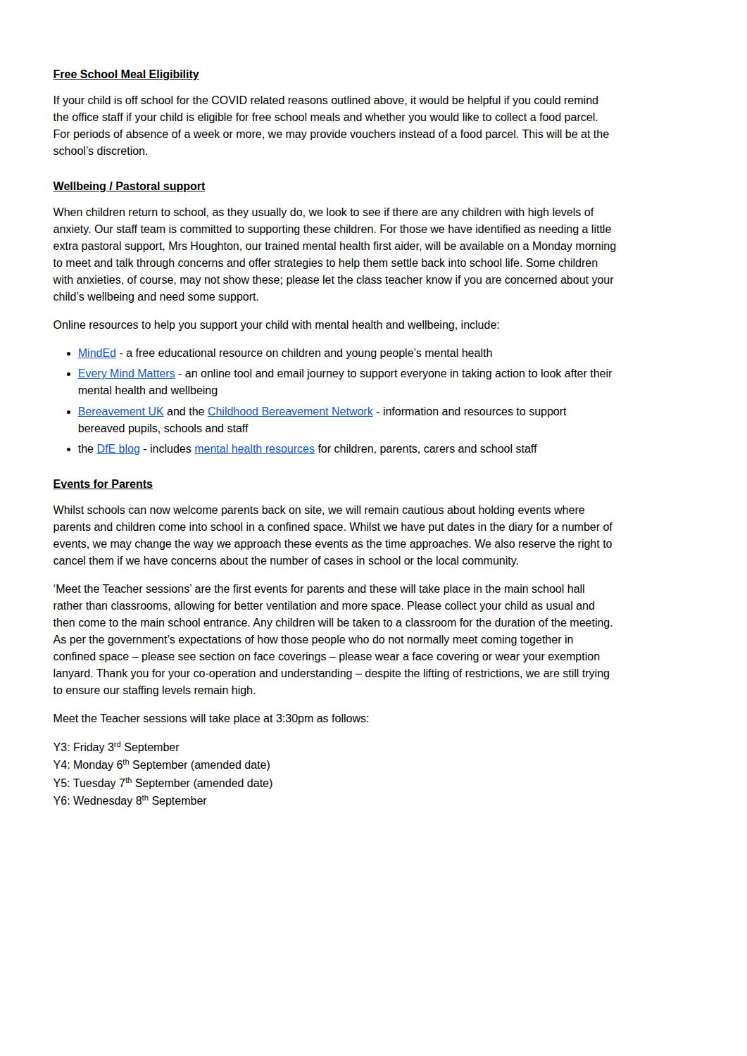Free School Meal Eligibility
If your child is off school for the COVID related reasons outlined above, it would be helpful if you could remind the office staff if your child is eligible for free school meals and whether you would like to collect a food parcel. For periods of absence of a week or more, we may provide vouchers instead of a food parcel. This will be at the school’s discretion.
Wellbeing / Pastoral support
When children return to school, as they usually do, we look to see if there are any children with high levels of anxiety. Our staff team is committed to supporting these children. For those we have identified as needing a little extra pastoral support, Mrs Houghton, our trained mental health first aider, will be available on a Monday morning to meet and talk through concerns and offer strategies to help them settle back into school life. Some children with anxieties, of course, may not show these; please let the class teacher know if you are concerned about your child’s wellbeing and need some support.
Online resources to help you support your child with mental health and wellbeing, include:
MindEd - a free educational resource on children and young people’s mental health
Every Mind Matters - an online tool and email journey to support everyone in taking action to look after their mental health and wellbeing
Bereavement UK and the Childhood Bereavement Network - information and resources to support bereaved pupils, schools and staff
the DfE blog - includes mental health resources for children, parents, carers and school staff
Events for Parents
Whilst schools can now welcome parents back on site, we will remain cautious about holding events where parents and children come into school in a confined space. Whilst we have put dates in the diary for a number of events, we may change the way we approach these events as the time approaches. We also reserve the right to cancel them if we have concerns about the number of cases in school or the local community.
‘Meet the Teacher sessions’ are the first events for parents and these will take place in the main school hall rather than classrooms, allowing for better ventilation and more space. Please collect your child as usual and then come to the main school entrance. Any children will be taken to a classroom for the duration of the meeting. As per the government’s expectations of how those people who do not normally meet coming together in confined space – please see section on face coverings – please wear a face covering or wear your exemption lanyard. Thank you for your co-operation and understanding – despite the lifting of restrictions, we are still trying to ensure our staffing levels remain high.
Meet the Teacher sessions will take place at 3:30pm as follows:
Y3: Friday 3rd September
Y4: Monday 6th September (amended date)
Y5: Tuesday 7th September (amended date)
Y6: Wednesday 8th September